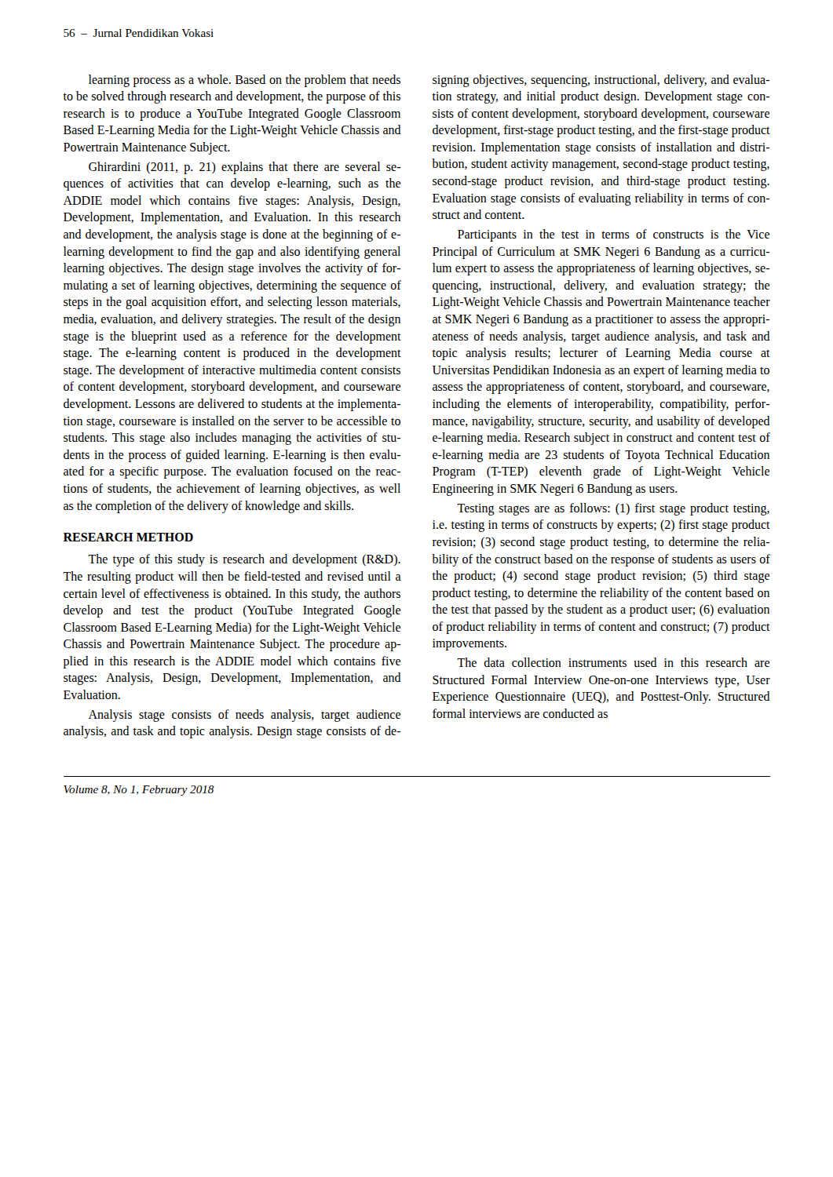56 – Jurnal Pendidikan Vokasi
learning process as a whole. Based on the problem that needs to be solved through research and development, the purpose of this research is to produce a YouTube Integrated Google Classroom Based E-Learning Media for the Light-Weight Vehicle Chassis and Powertrain Maintenance Subject.
Ghirardini (2011, p. 21) explains that there are several sequences of activities that can develop e-learning, such as the ADDIE model which contains five stages: Analysis, Design, Development, Implementation, and Evaluation. In this research and development, the analysis stage is done at the beginning of e-learning development to find the gap and also identifying general learning objectives. The design stage involves the activity of formulating a set of learning objectives, determining the sequence of steps in the goal acquisition effort, and selecting lesson materials, media, evaluation, and delivery strategies. The result of the design stage is the blueprint used as a reference for the development stage. The e-learning content is produced in the development stage. The development of interactive multimedia content consists of content development, storyboard development, and courseware development. Lessons are delivered to students at the implementation stage, courseware is installed on the server to be accessible to students. This stage also includes managing the activities of students in the process of guided learning. E-learning is then evaluated for a specific purpose. The evaluation focused on the reactions of students, the achievement of learning objectives, as well as the completion of the delivery of knowledge and skills.
RESEARCH METHOD
The type of this study is research and development (R&D). The resulting product will then be field-tested and revised until a certain level of effectiveness is obtained. In this study, the authors develop and test the product (YouTube Integrated Google Classroom Based E-Learning Media) for the Light-Weight Vehicle Chassis and Powertrain Maintenance Subject. The procedure applied in this research is the ADDIE model which contains five stages: Analysis, Design, Development, Implementation, and Evaluation.
Analysis stage consists of needs analysis, target audience analysis, and task and topic analysis. Design stage consists of designing objectives, sequencing, instructional, delivery, and evaluation strategy, and initial product design. Development stage consists of content development, storyboard development, courseware development, first-stage product testing, and the first-stage product revision. Implementation stage consists of installation and distribution, student activity management, second-stage product testing, second-stage product revision, and third-stage product testing. Evaluation stage consists of evaluating reliability in terms of construct and content.
Participants in the test in terms of constructs is the Vice Principal of Curriculum at SMK Negeri 6 Bandung as a curriculum expert to assess the appropriateness of learning objectives, sequencing, instructional, delivery, and evaluation strategy; the Light-Weight Vehicle Chassis and Powertrain Maintenance teacher at SMK Negeri 6 Bandung as a practitioner to assess the appropriateness of needs analysis, target audience analysis, and task and topic analysis results; lecturer of Learning Media course at Universitas Pendidikan Indonesia as an expert of learning media to assess the appropriateness of content, storyboard, and courseware, including the elements of interoperability, compatibility, performance, navigability, structure, security, and usability of developed e-learning media. Research subject in construct and content test of e-learning media are 23 students of Toyota Technical Education Program (T-TEP) eleventh grade of Light-Weight Vehicle Engineering in SMK Negeri 6 Bandung as users.
Testing stages are as follows: (1) first stage product testing, i.e. testing in terms of constructs by experts; (2) first stage product revision; (3) second stage product testing, to determine the reliability of the construct based on the response of students as users of the product; (4) second stage product revision; (5) third stage product testing, to determine the reliability of the content based on the test that passed by the student as a product user; (6) evaluation of product reliability in terms of content and construct; (7) product improvements.
The data collection instruments used in this research are Structured Formal Interview One-on-one Interviews type, User Experience Questionnaire (UEQ), and Posttest-Only. Structured formal interviews are conducted as
Volume 8, No 1, February 2018